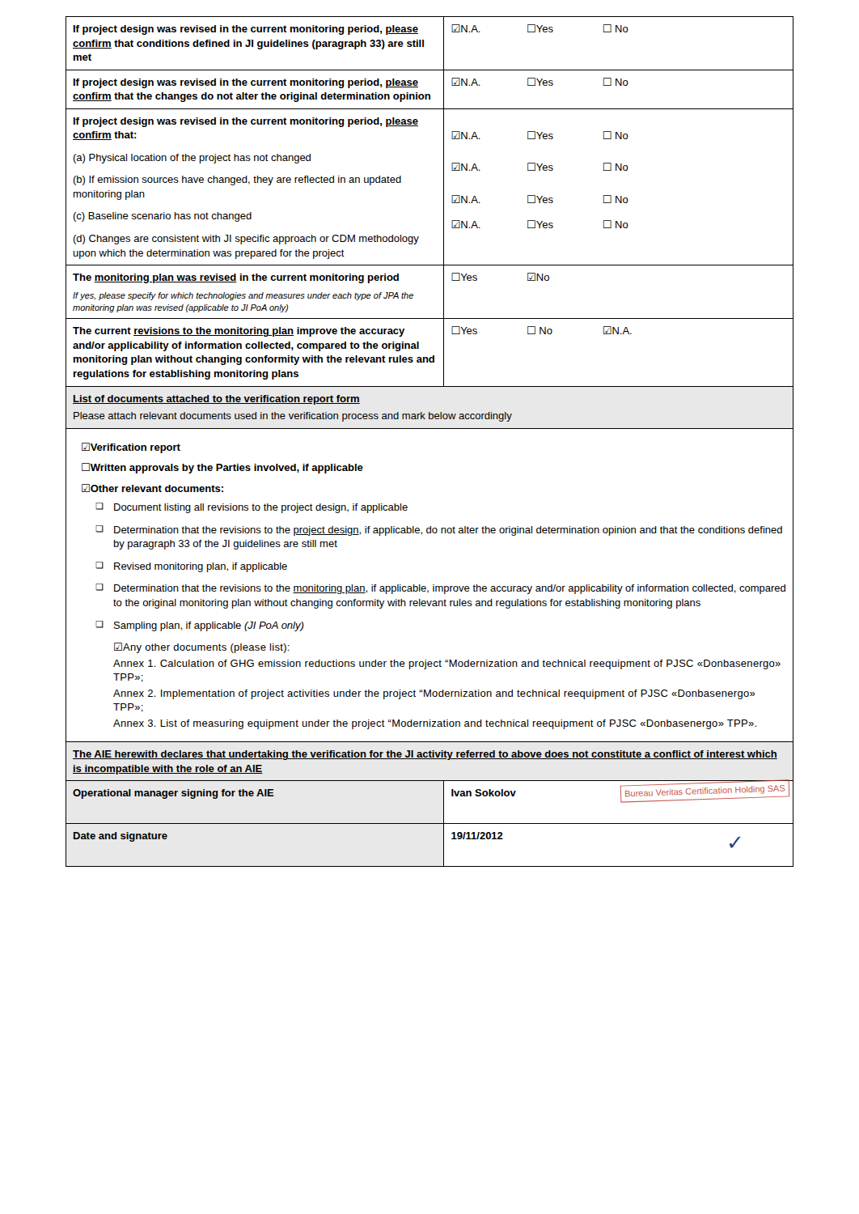| If project design was revised in the current monitoring period, please confirm that conditions defined in JI guidelines (paragraph 33) are still met | ☑ N.A. ☐ Yes ☐ No |
| If project design was revised in the current monitoring period, please confirm that the changes do not alter the original determination opinion | ☑ N.A. ☐ Yes ☐ No |
| If project design was revised in the current monitoring period, please confirm that: (a) Physical location of the project has not changed (b) If emission sources have changed, they are reflected in an updated monitoring plan (c) Baseline scenario has not changed (d) Changes are consistent with JI specific approach or CDM methodology upon which the determination was prepared for the project | ☑ N.A. ☐ Yes ☐ No ☑ N.A. ☐ Yes ☐ No ☑ N.A. ☐ Yes ☐ No ☑ N.A. ☐ Yes ☐ No |
| The monitoring plan was revised in the current monitoring period If yes, please specify for which technologies and measures under each type of JPA the monitoring plan was revised (applicable to JI PoA only) | ☐ Yes ☑ No |
| The current revisions to the monitoring plan improve the accuracy and/or applicability of information collected, compared to the original monitoring plan without changing conformity with the relevant rules and regulations for establishing monitoring plans | ☐ Yes ☐ No ☑ N.A. |
| List of documents attached to the verification report form Please attach relevant documents used in the verification process and mark below accordingly |
| ☑ Verification report ☐ Written approvals by the Parties involved, if applicable ☑ Other relevant documents: Document listing all revisions to the project design, if applicable Determination that the revisions to the project design , if applicable, do not alter the original determination opinion and that the conditions defined by paragraph 33 of the JI guidelines are still met Revised monitoring plan, if applicable Determination that the revisions to the monitoring plan , if applicable, improve the accuracy and/or applicability of information collected, compared to the original monitoring plan without changing conformity with relevant rules and regulations for establishing monitoring plans Sampling plan, if applicable (JI PoA only) ☑ Any other documents (please list): Annex 1. Calculation of GHG emission reductions under the project “Modernization and technical reequipment of PJSC «Donbasenergo» TPP»; Annex 2. Implementation of project activities under the project “Modernization and technical reequipment of PJSC «Donbasenergo» TPP»; Annex 3. List of measuring equipment under the project “Modernization and technical reequipment of PJSC «Donbasenergo» TPP». |
| The AIE herewith declares that undertaking the verification for the JI activity referred to above does not constitute a conflict of interest which is incompatible with the role of an AIE |
| Operational manager signing for the AIE | Ivan Sokolov Bureau Veritas Certification Holding SAS |
| Date and signature | 19/11/2012 ✓ |